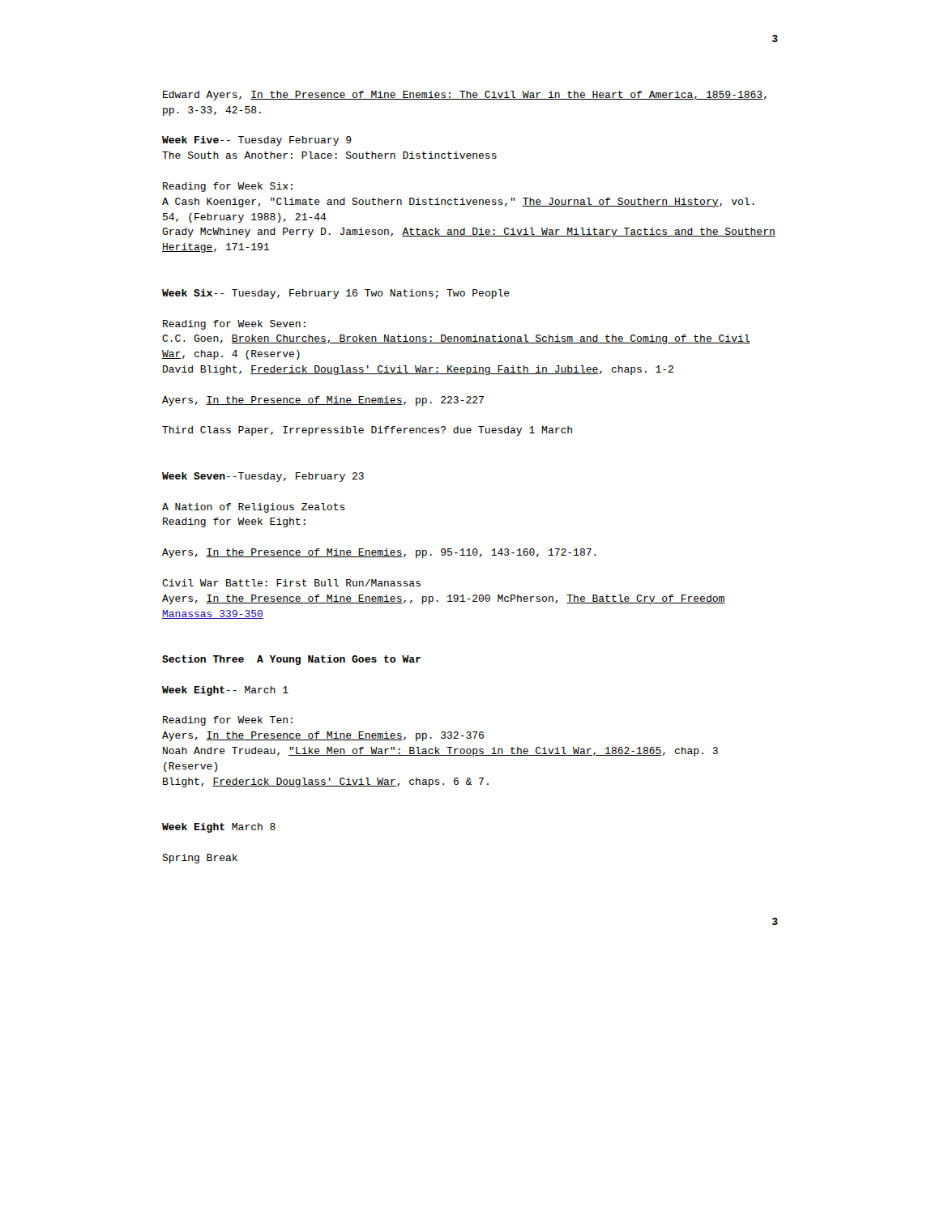3
Edward Ayers, In the Presence of Mine Enemies: The Civil War in the Heart of America, 1859-1863, pp. 3-33, 42-58.
Week Five-- Tuesday February 9
The South as Another: Place: Southern Distinctiveness
Reading for Week Six:
A Cash Koeniger, "Climate and Southern Distinctiveness," The Journal of Southern History, vol. 54, (February 1988), 21-44
Grady McWhiney and Perry D. Jamieson, Attack and Die: Civil War Military Tactics and the Southern Heritage, 171-191
Week Six-- Tuesday, February 16 Two Nations; Two People
Reading for Week Seven:
C.C. Goen, Broken Churches, Broken Nations: Denominational Schism and the Coming of the Civil War, chap. 4 (Reserve)
David Blight, Frederick Douglass' Civil War: Keeping Faith in Jubilee, chaps. 1-2
Ayers, In the Presence of Mine Enemies, pp. 223-227
Third Class Paper, Irrepressible Differences? due Tuesday 1 March
Week Seven--Tuesday, February 23
A Nation of Religious Zealots
Reading for Week Eight:
Ayers, In the Presence of Mine Enemies, pp. 95-110, 143-160, 172-187.
Civil War Battle: First Bull Run/Manassas
Ayers, In the Presence of Mine Enemies,, pp. 191-200 McPherson, The Battle Cry of Freedom Manassas 339-350
Section Three A Young Nation Goes to War
Week Eight-- March 1
Reading for Week Ten:
Ayers, In the Presence of Mine Enemies, pp. 332-376
Noah Andre Trudeau, "Like Men of War": Black Troops in the Civil War, 1862-1865, chap. 3 (Reserve)
Blight, Frederick Douglass' Civil War, chaps. 6 & 7.
Week Eight March 8
Spring Break
3